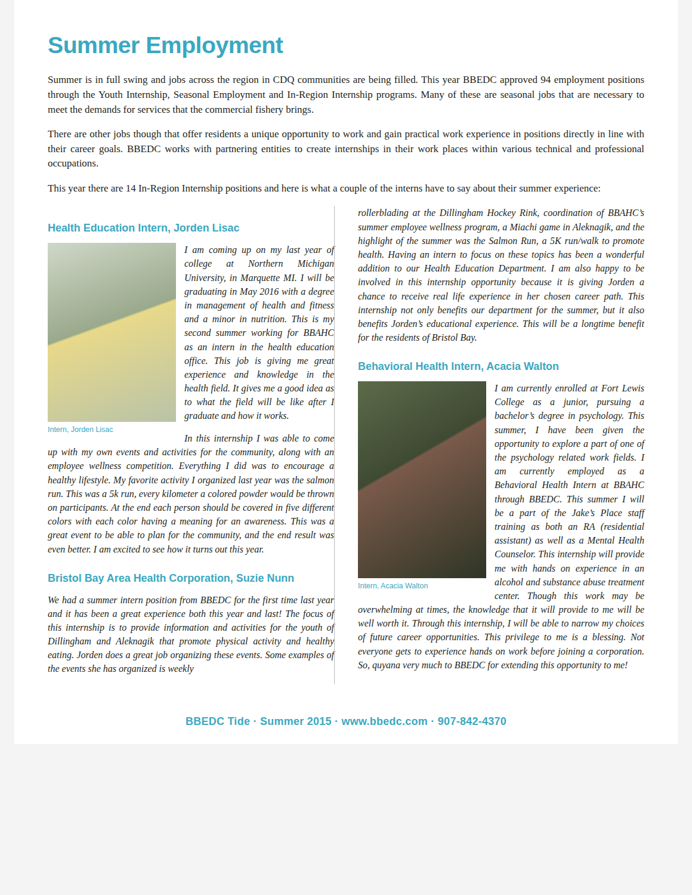Summer Employment
Summer is in full swing and jobs across the region in CDQ communities are being filled. This year BBEDC approved 94 employment positions through the Youth Internship, Seasonal Employment and In-Region Internship programs. Many of these are seasonal jobs that are necessary to meet the demands for services that the commercial fishery brings.
There are other jobs though that offer residents a unique opportunity to work and gain practical work experience in positions directly in line with their career goals. BBEDC works with partnering entities to create internships in their work places within various technical and professional occupations.
This year there are 14 In-Region Internship positions and here is what a couple of the interns have to say about their summer experience:
Health Education Intern, Jorden Lisac
Intern, Jorden Lisac
I am coming up on my last year of college at Northern Michigan University, in Marquette MI. I will be graduating in May 2016 with a degree in management of health and fitness and a minor in nutrition. This is my second summer working for BBAHC as an intern in the health education office. This job is giving me great experience and knowledge in the health field. It gives me a good idea as to what the field will be like after I graduate and how it works.
In this internship I was able to come up with my own events and activities for the community, along with an employee wellness competition. Everything I did was to encourage a healthy lifestyle. My favorite activity I organized last year was the salmon run. This was a 5k run, every kilometer a colored powder would be thrown on participants. At the end each person should be covered in five different colors with each color having a meaning for an awareness. This was a great event to be able to plan for the community, and the end result was even better. I am excited to see how it turns out this year.
Bristol Bay Area Health Corporation, Suzie Nunn
We had a summer intern position from BBEDC for the first time last year and it has been a great experience both this year and last! The focus of this internship is to provide information and activities for the youth of Dillingham and Aleknagik that promote physical activity and healthy eating. Jorden does a great job organizing these events. Some examples of the events she has organized is weekly
rollerblading at the Dillingham Hockey Rink, coordination of BBAHC’s summer employee wellness program, a Miachi game in Aleknagik, and the highlight of the summer was the Salmon Run, a 5K run/walk to promote health. Having an intern to focus on these topics has been a wonderful addition to our Health Education Department. I am also happy to be involved in this internship opportunity because it is giving Jorden a chance to receive real life experience in her chosen career path. This internship not only benefits our department for the summer, but it also benefits Jorden’s educational experience. This will be a longtime benefit for the residents of Bristol Bay.
Behavioral Health Intern, Acacia Walton
Intern, Acacia Walton
I am currently enrolled at Fort Lewis College as a junior, pursuing a bachelor’s degree in psychology. This summer, I have been given the opportunity to explore a part of one of the psychology related work fields. I am currently employed as a Behavioral Health Intern at BBAHC through BBEDC. This summer I will be a part of the Jake’s Place staff training as both an RA (residential assistant) as well as a Mental Health Counselor. This internship will provide me with hands on experience in an alcohol and substance abuse treatment center. Though this work may be overwhelming at times, the knowledge that it will provide to me will be well worth it. Through this internship, I will be able to narrow my choices of future career opportunities. This privilege to me is a blessing. Not everyone gets to experience hands on work before joining a corporation. So, quyana very much to BBEDC for extending this opportunity to me!
BBEDC Tide · Summer 2015 · www.bbedc.com · 907-842-4370